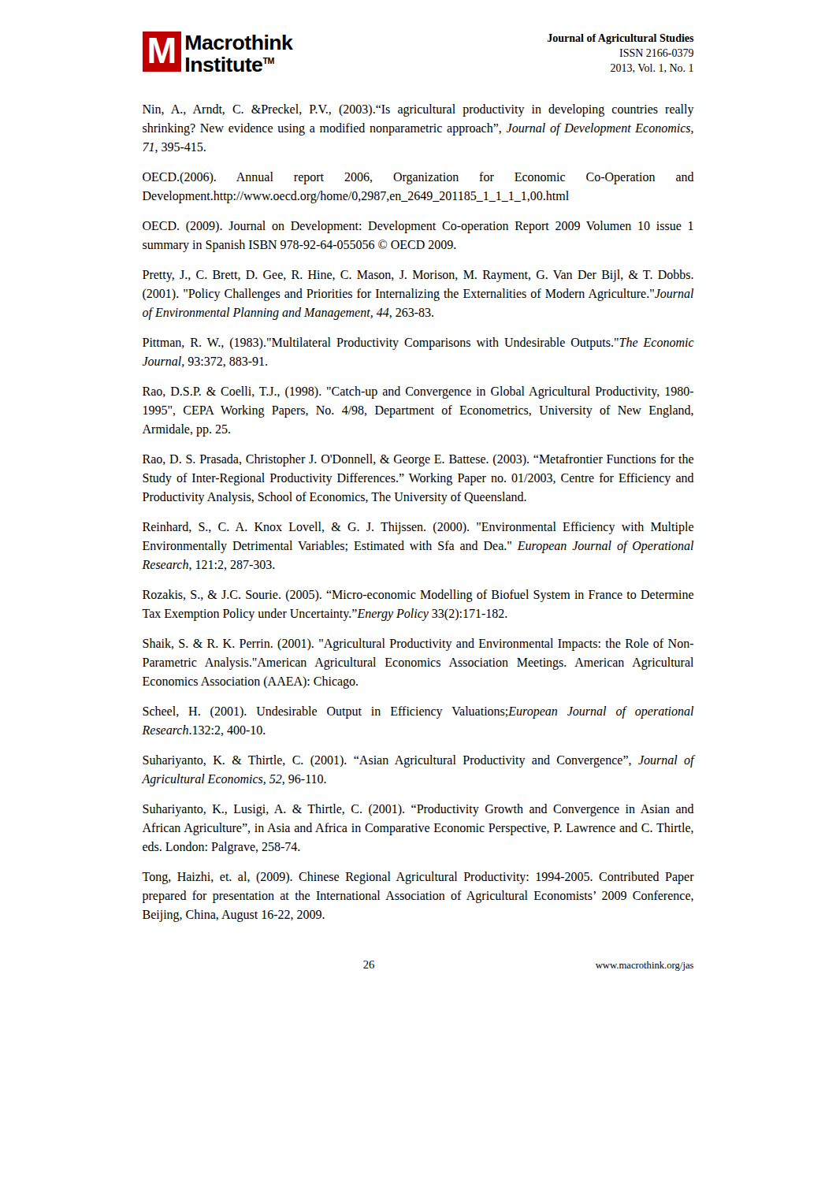M
Macrothink
InstituteTM
Journal of Agricultural Studies
ISSN 2166-0379
2013, Vol. 1, No. 1
Nin, A., Arndt, C. &Preckel, P.V., (2003).“Is agricultural productivity in developing countries really shrinking? New evidence using a modified nonparametric approach”, Journal of Development Economics, 71, 395-415.
OECD.(2006). Annual report 2006, Organization for Economic Co-Operation and Development.http://www.oecd.org/home/0,2987,en_2649_201185_1_1_1_1,00.html
OECD. (2009). Journal on Development: Development Co-operation Report 2009 Volumen 10 issue 1 summary in Spanish ISBN 978-92-64-055056 © OECD 2009.
Pretty, J., C. Brett, D. Gee, R. Hine, C. Mason, J. Morison, M. Rayment, G. Van Der Bijl, & T. Dobbs.(2001). "Policy Challenges and Priorities for Internalizing the Externalities of Modern Agriculture."Journal of Environmental Planning and Management, 44, 263-83.
Pittman, R. W., (1983)."Multilateral Productivity Comparisons with Undesirable Outputs."The Economic Journal, 93:372, 883-91.
Rao, D.S.P. & Coelli, T.J., (1998). "Catch-up and Convergence in Global Agricultural Productivity, 1980-1995", CEPA Working Papers, No. 4/98, Department of Econometrics, University of New England, Armidale, pp. 25.
Rao, D. S. Prasada, Christopher J. O'Donnell, & George E. Battese. (2003). “Metafrontier Functions for the Study of Inter-Regional Productivity Differences.” Working Paper no. 01/2003, Centre for Efficiency and Productivity Analysis, School of Economics, The University of Queensland.
Reinhard, S., C. A. Knox Lovell, & G. J. Thijssen. (2000). "Environmental Efficiency with Multiple Environmentally Detrimental Variables; Estimated with Sfa and Dea." European Journal of Operational Research, 121:2, 287-303.
Rozakis, S., & J.C. Sourie. (2005). “Micro-economic Modelling of Biofuel System in France to Determine Tax Exemption Policy under Uncertainty.”Energy Policy 33(2):171-182.
Shaik, S. & R. K. Perrin. (2001). "Agricultural Productivity and Environmental Impacts: the Role of Non-Parametric Analysis."American Agricultural Economics Association Meetings. American Agricultural Economics Association (AAEA): Chicago.
Scheel, H. (2001). Undesirable Output in Efficiency Valuations;European Journal of operational Research.132:2, 400-10.
Suhariyanto, K. & Thirtle, C. (2001). “Asian Agricultural Productivity and Convergence”, Journal of Agricultural Economics, 52, 96-110.
Suhariyanto, K., Lusigi, A. & Thirtle, C. (2001). “Productivity Growth and Convergence in Asian and African Agriculture”, in Asia and Africa in Comparative Economic Perspective, P. Lawrence and C. Thirtle, eds. London: Palgrave, 258-74.
Tong, Haizhi, et. al, (2009). Chinese Regional Agricultural Productivity: 1994-2005. Contributed Paper prepared for presentation at the International Association of Agricultural Economists’ 2009 Conference, Beijing, China, August 16-22, 2009.
26
www.macrothink.org/jas